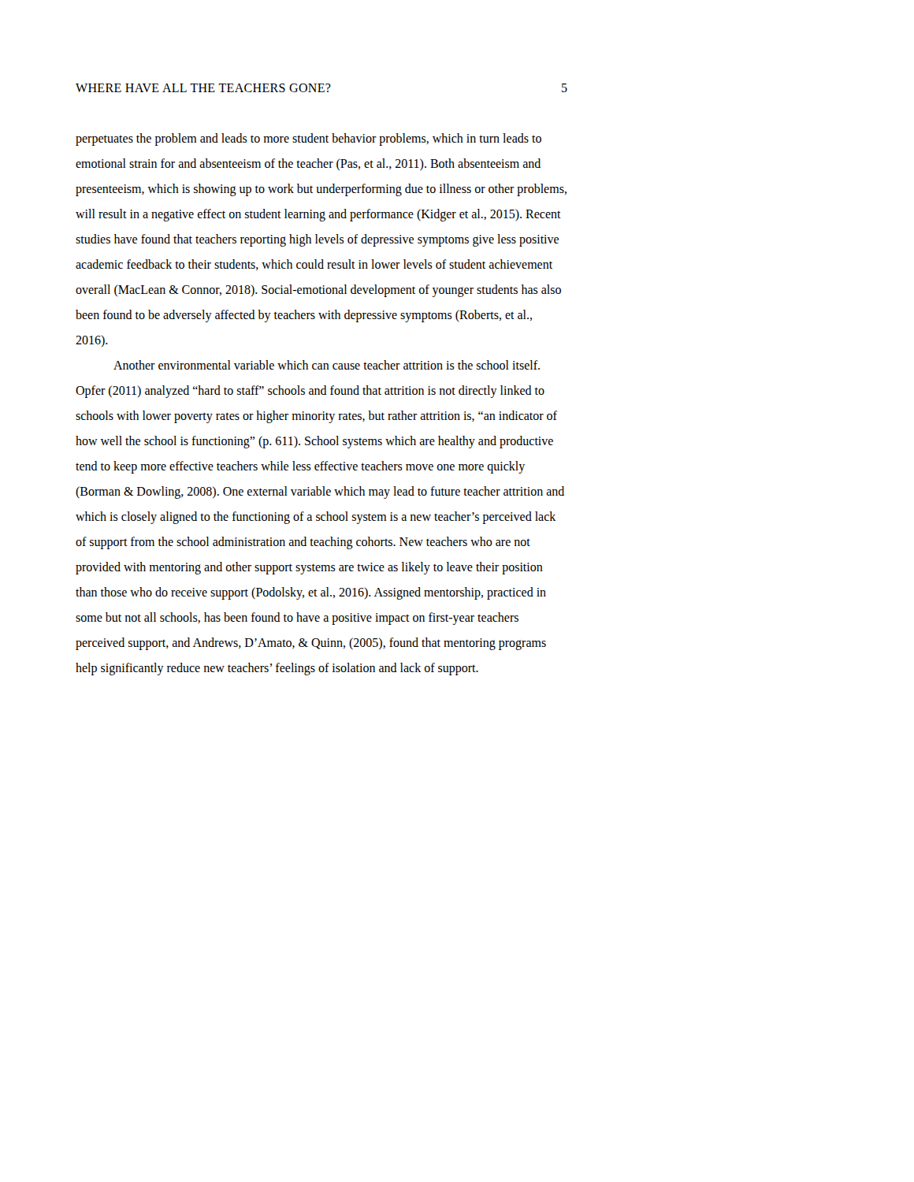Where Have All the Teachers Gone? 5
perpetuates the problem and leads to more student behavior problems, which in turn leads to emotional strain for and absenteeism of the teacher (Pas, et al., 2011). Both absenteeism and presenteeism, which is showing up to work but underperforming due to illness or other problems, will result in a negative effect on student learning and performance (Kidger et al., 2015). Recent studies have found that teachers reporting high levels of depressive symptoms give less positive academic feedback to their students, which could result in lower levels of student achievement overall (MacLean & Connor, 2018). Social-emotional development of younger students has also been found to be adversely affected by teachers with depressive symptoms (Roberts, et al., 2016).
Another environmental variable which can cause teacher attrition is the school itself. Opfer (2011) analyzed “hard to staff” schools and found that attrition is not directly linked to schools with lower poverty rates or higher minority rates, but rather attrition is, “an indicator of how well the school is functioning” (p. 611). School systems which are healthy and productive tend to keep more effective teachers while less effective teachers move one more quickly (Borman & Dowling, 2008). One external variable which may lead to future teacher attrition and which is closely aligned to the functioning of a school system is a new teacher’s perceived lack of support from the school administration and teaching cohorts. New teachers who are not provided with mentoring and other support systems are twice as likely to leave their position than those who do receive support (Podolsky, et al., 2016). Assigned mentorship, practiced in some but not all schools, has been found to have a positive impact on first-year teachers perceived support, and Andrews, D’Amato, & Quinn, (2005), found that mentoring programs help significantly reduce new teachers’ feelings of isolation and lack of support.